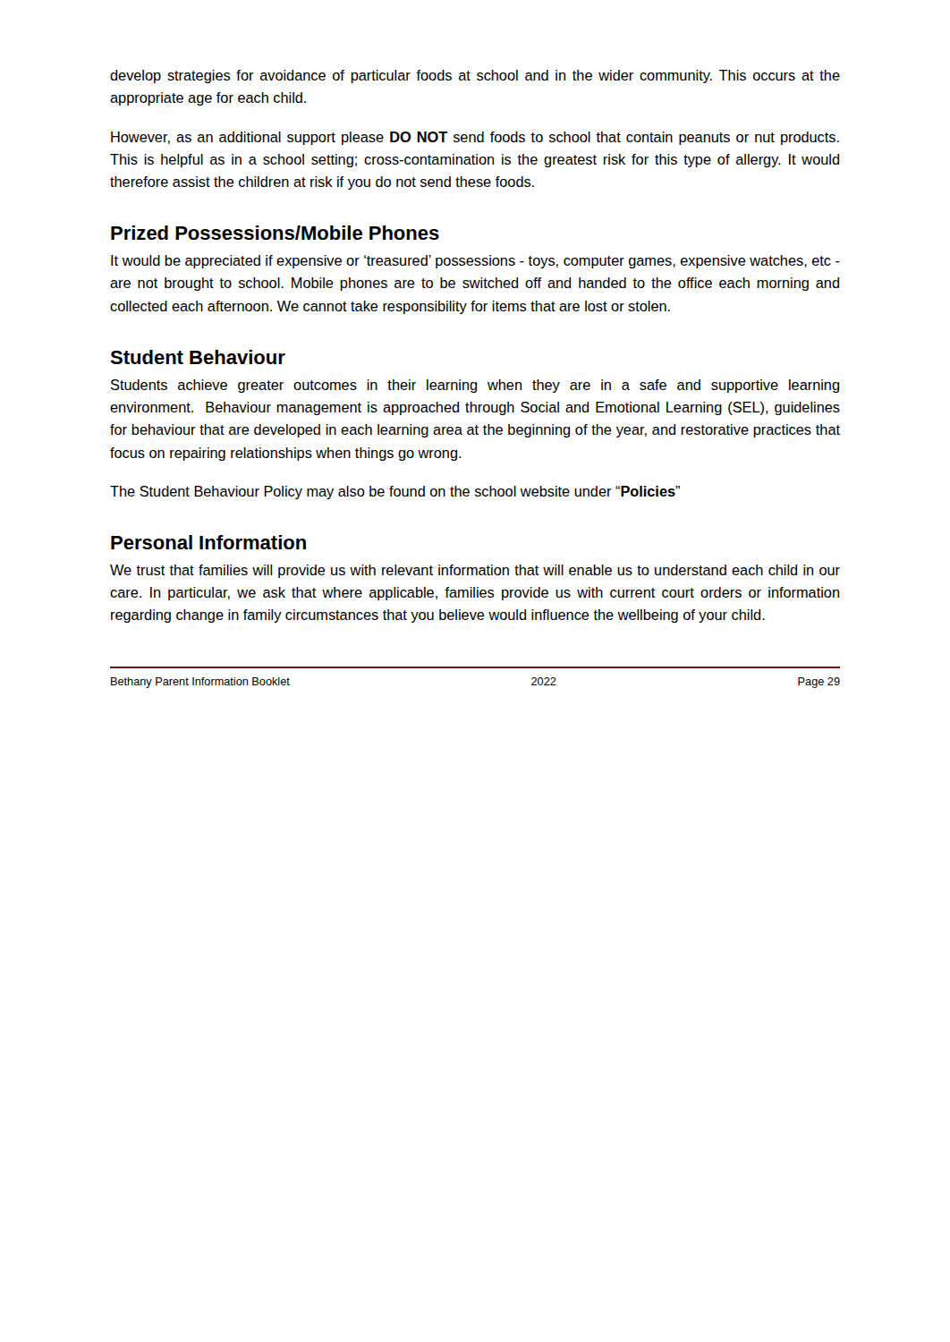develop strategies for avoidance of particular foods at school and in the wider community. This occurs at the appropriate age for each child.
However, as an additional support please DO NOT send foods to school that contain peanuts or nut products. This is helpful as in a school setting; cross-contamination is the greatest risk for this type of allergy. It would therefore assist the children at risk if you do not send these foods.
Prized Possessions/Mobile Phones
It would be appreciated if expensive or ‘treasured’ possessions - toys, computer games, expensive watches, etc - are not brought to school. Mobile phones are to be switched off and handed to the office each morning and collected each afternoon. We cannot take responsibility for items that are lost or stolen.
Student Behaviour
Students achieve greater outcomes in their learning when they are in a safe and supportive learning environment. Behaviour management is approached through Social and Emotional Learning (SEL), guidelines for behaviour that are developed in each learning area at the beginning of the year, and restorative practices that focus on repairing relationships when things go wrong.
The Student Behaviour Policy may also be found on the school website under “Policies”
Personal Information
We trust that families will provide us with relevant information that will enable us to understand each child in our care. In particular, we ask that where applicable, families provide us with current court orders or information regarding change in family circumstances that you believe would influence the wellbeing of your child.
Bethany Parent Information Booklet 2022 Page 29